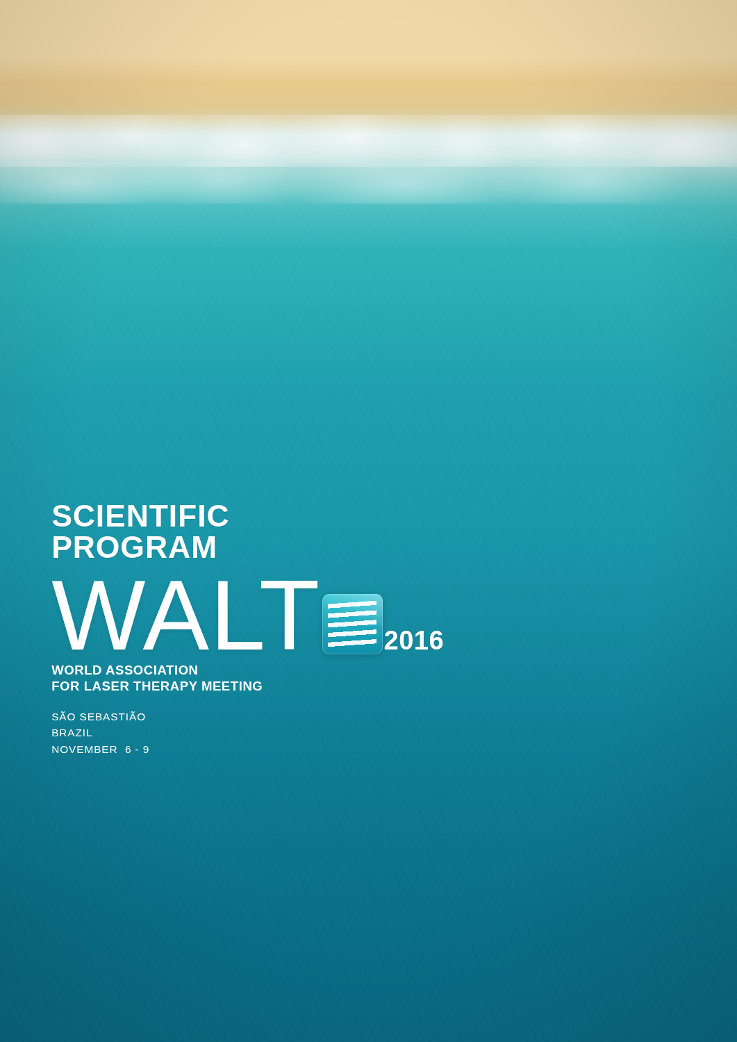Scientific
Program
WALT 2016
World Association
for Laser Therapy Meeting
São Sebastião Brazil November 6 - 9